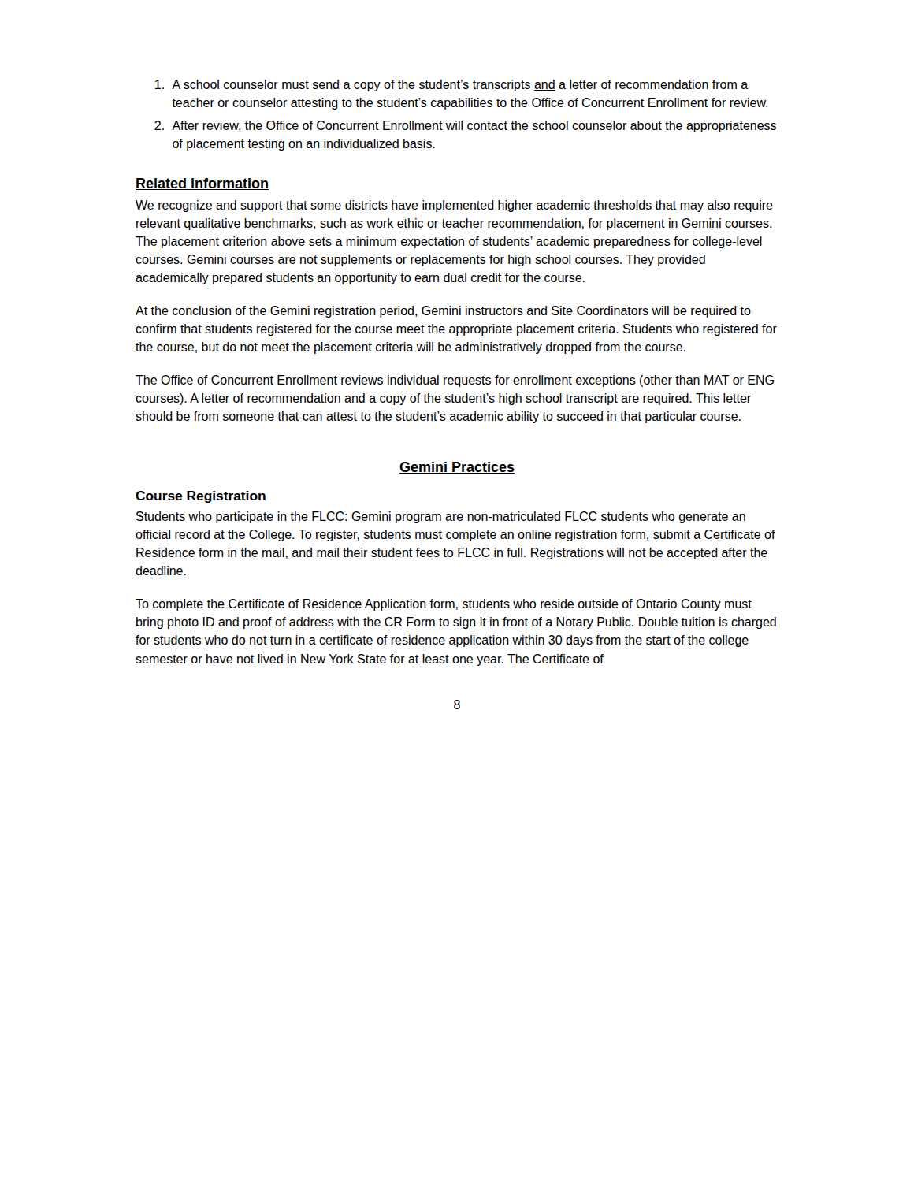A school counselor must send a copy of the student’s transcripts and a letter of recommendation from a teacher or counselor attesting to the student’s capabilities to the Office of Concurrent Enrollment for review.
After review, the Office of Concurrent Enrollment will contact the school counselor about the appropriateness of placement testing on an individualized basis.
Related information
We recognize and support that some districts have implemented higher academic thresholds that may also require relevant qualitative benchmarks, such as work ethic or teacher recommendation, for placement in Gemini courses. The placement criterion above sets a minimum expectation of students’ academic preparedness for college-level courses. Gemini courses are not supplements or replacements for high school courses. They provided academically prepared students an opportunity to earn dual credit for the course.
At the conclusion of the Gemini registration period, Gemini instructors and Site Coordinators will be required to confirm that students registered for the course meet the appropriate placement criteria. Students who registered for the course, but do not meet the placement criteria will be administratively dropped from the course.
The Office of Concurrent Enrollment reviews individual requests for enrollment exceptions (other than MAT or ENG courses). A letter of recommendation and a copy of the student’s high school transcript are required. This letter should be from someone that can attest to the student’s academic ability to succeed in that particular course.
Gemini Practices
Course Registration
Students who participate in the FLCC: Gemini program are non-matriculated FLCC students who generate an official record at the College. To register, students must complete an online registration form, submit a Certificate of Residence form in the mail, and mail their student fees to FLCC in full. Registrations will not be accepted after the deadline.
To complete the Certificate of Residence Application form, students who reside outside of Ontario County must bring photo ID and proof of address with the CR Form to sign it in front of a Notary Public. Double tuition is charged for students who do not turn in a certificate of residence application within 30 days from the start of the college semester or have not lived in New York State for at least one year. The Certificate of
8